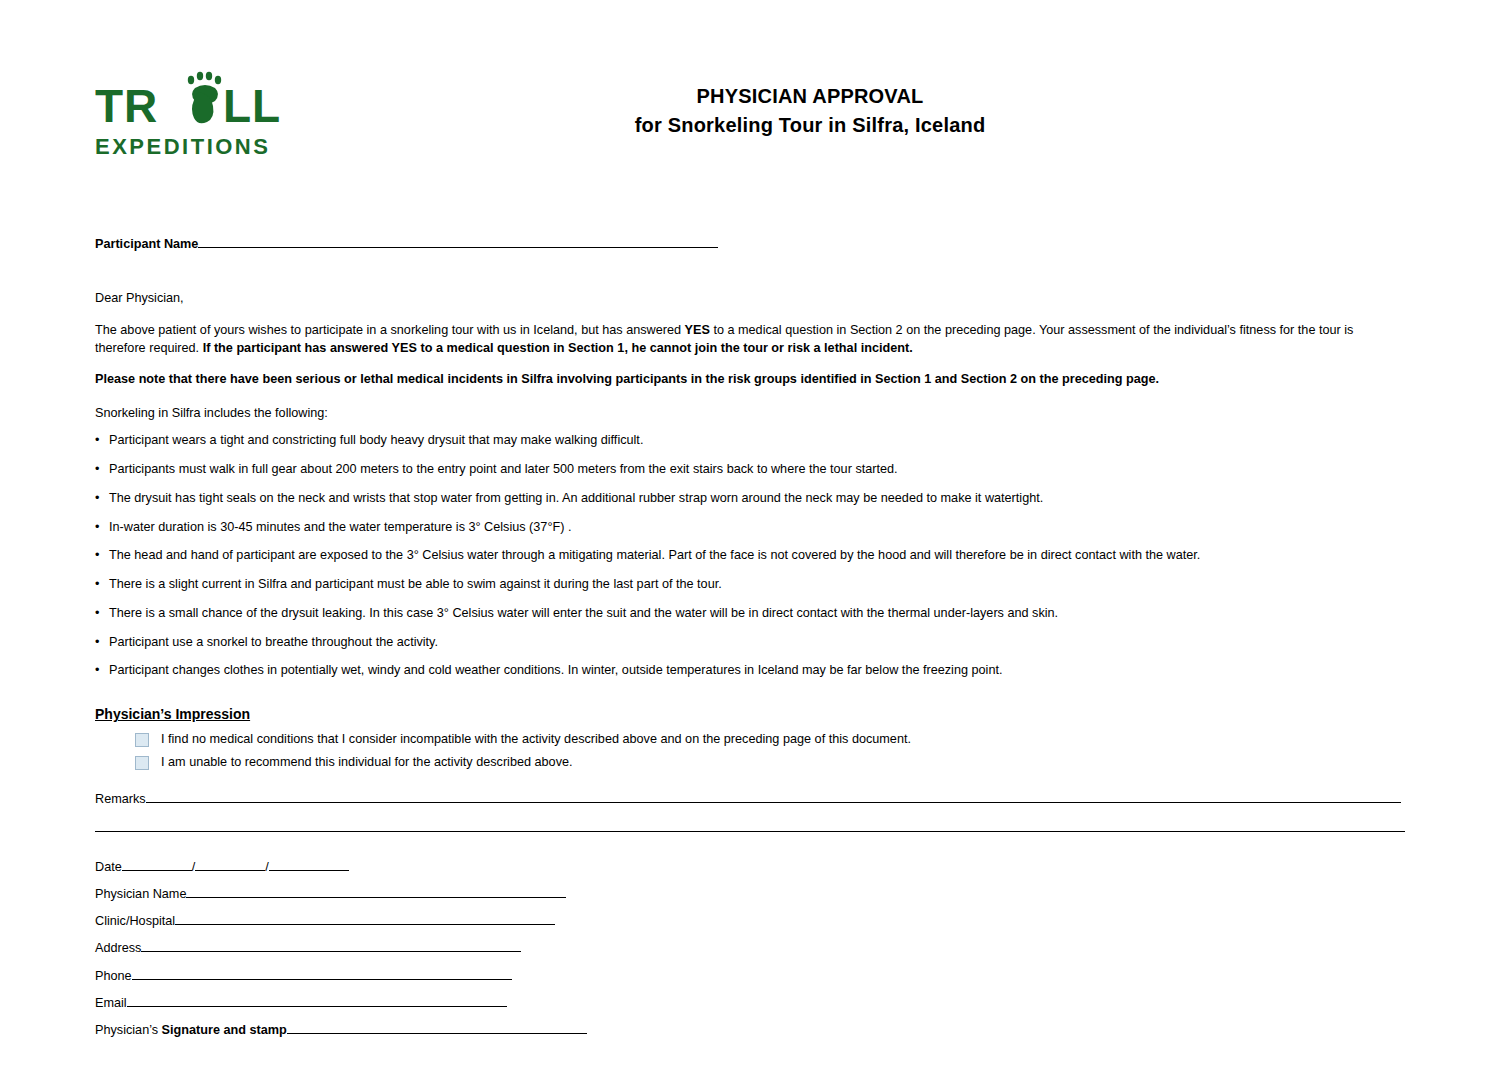TR LL EXPEDITIONS
PHYSICIAN APPROVAL
for Snorkeling Tour in Silfra, Iceland
Participant Name
Dear Physician,
The above patient of yours wishes to participate in a snorkeling tour with us in Iceland, but has answered YES to a medical question in Section 2 on the preceding page. Your assessment of the individual’s fitness for the tour is therefore required. If the participant has answered YES to a medical question in Section 1, he cannot join the tour or risk a lethal incident.
Please note that there have been serious or lethal medical incidents in Silfra involving participants in the risk groups identified in Section 1 and Section 2 on the preceding page.
Snorkeling in Silfra includes the following:
Participant wears a tight and constricting full body heavy drysuit that may make walking difficult.
Participants must walk in full gear about 200 meters to the entry point and later 500 meters from the exit stairs back to where the tour started.
The drysuit has tight seals on the neck and wrists that stop water from getting in. An additional rubber strap worn around the neck may be needed to make it watertight.
In-water duration is 30-45 minutes and the water temperature is 3° Celsius (37°F) .
The head and hand of participant are exposed to the 3° Celsius water through a mitigating material. Part of the face is not covered by the hood and will therefore be in direct contact with the water.
There is a slight current in Silfra and participant must be able to swim against it during the last part of the tour.
There is a small chance of the drysuit leaking. In this case 3° Celsius water will enter the suit and the water will be in direct contact with the thermal under-layers and skin.
Participant use a snorkel to breathe throughout the activity.
Participant changes clothes in potentially wet, windy and cold weather conditions. In winter, outside temperatures in Iceland may be far below the freezing point.
Physician’s Impression
I find no medical conditions that I consider incompatible with the activity described above and on the preceding page of this document.
I am unable to recommend this individual for the activity described above.
Remarks
Date / /
Physician Name
Clinic/Hospital
Address
Phone
Email
Physician’s Signature and stamp